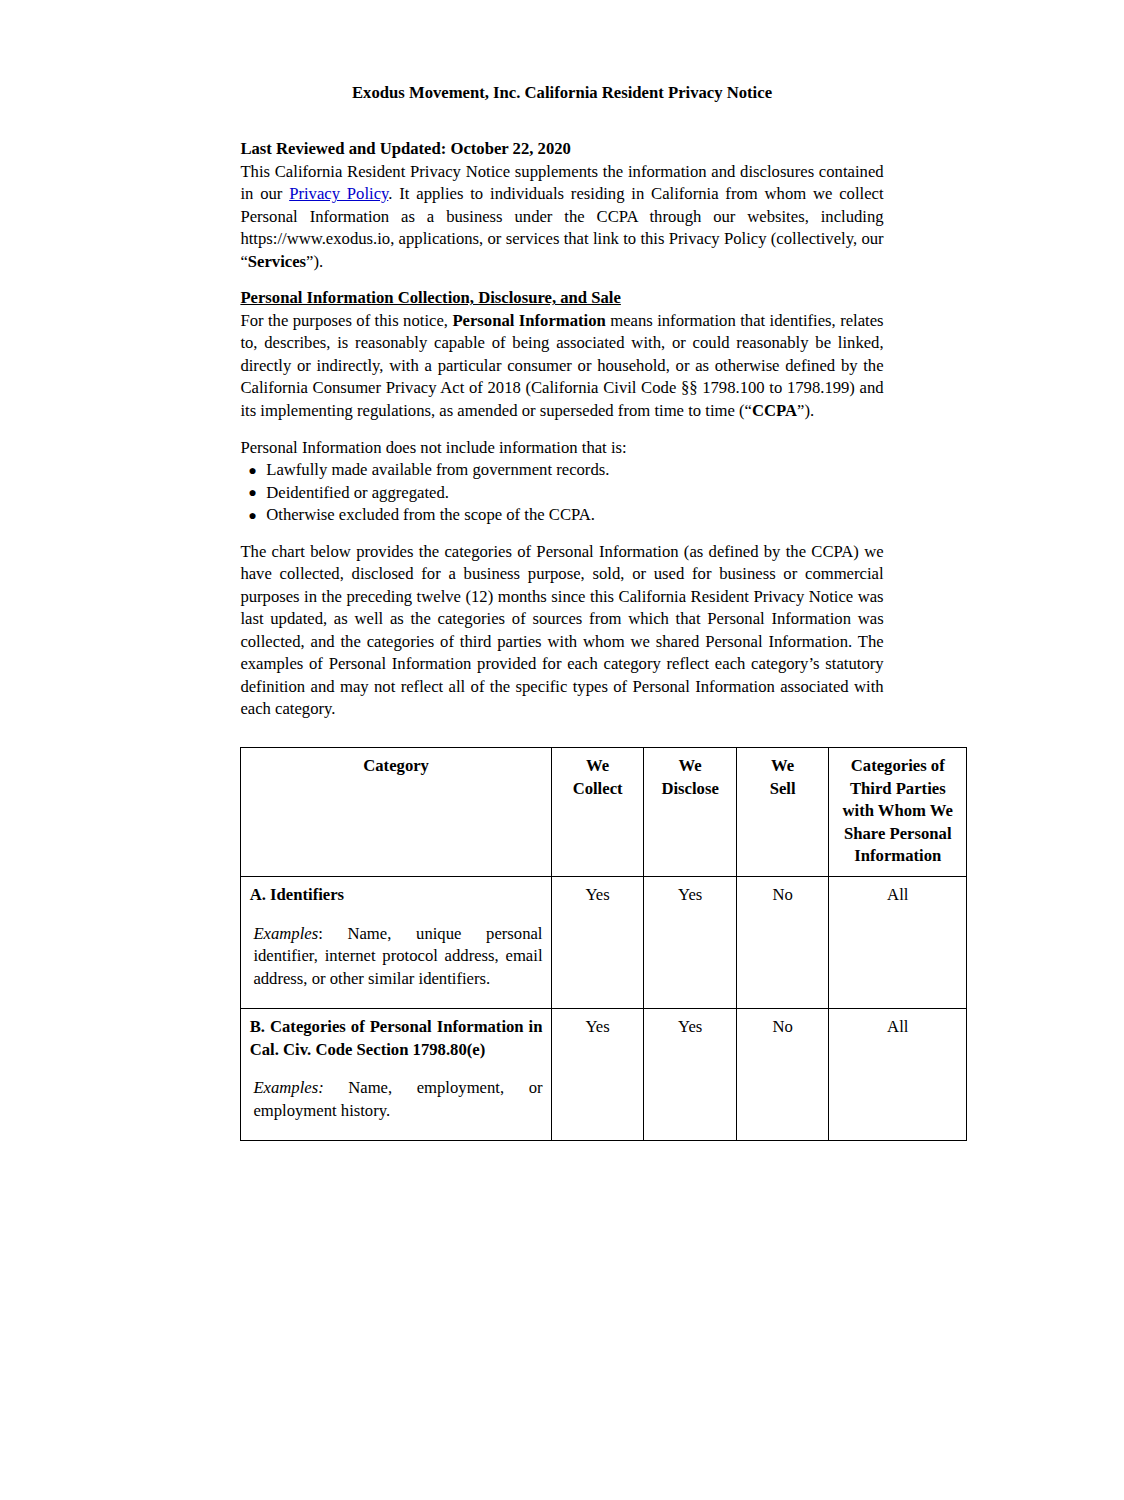Exodus Movement, Inc. California Resident Privacy Notice
Last Reviewed and Updated: October 22, 2020
This California Resident Privacy Notice supplements the information and disclosures contained in our Privacy Policy. It applies to individuals residing in California from whom we collect Personal Information as a business under the CCPA through our websites, including https://www.exodus.io, applications, or services that link to this Privacy Policy (collectively, our “Services”).
Personal Information Collection, Disclosure, and Sale
For the purposes of this notice, Personal Information means information that identifies, relates to, describes, is reasonably capable of being associated with, or could reasonably be linked, directly or indirectly, with a particular consumer or household, or as otherwise defined by the California Consumer Privacy Act of 2018 (California Civil Code §§ 1798.100 to 1798.199) and its implementing regulations, as amended or superseded from time to time (“CCPA”).
Personal Information does not include information that is:
Lawfully made available from government records.
Deidentified or aggregated.
Otherwise excluded from the scope of the CCPA.
The chart below provides the categories of Personal Information (as defined by the CCPA) we have collected, disclosed for a business purpose, sold, or used for business or commercial purposes in the preceding twelve (12) months since this California Resident Privacy Notice was last updated, as well as the categories of sources from which that Personal Information was collected, and the categories of third parties with whom we shared Personal Information. The examples of Personal Information provided for each category reflect each category’s statutory definition and may not reflect all of the specific types of Personal Information associated with each category.
| Category | We Collect | We Disclose | We Sell | Categories of Third Parties with Whom We Share Personal Information |
| --- | --- | --- | --- | --- |
| A. Identifiers Examples : Name, unique personal identifier, internet protocol address, email address, or other similar identifiers. | Yes | Yes | No | All |
| B. Categories of Personal Information in Cal. Civ. Code Section 1798.80(e) Examples: Name, employment, or employment history. | Yes | Yes | No | All |